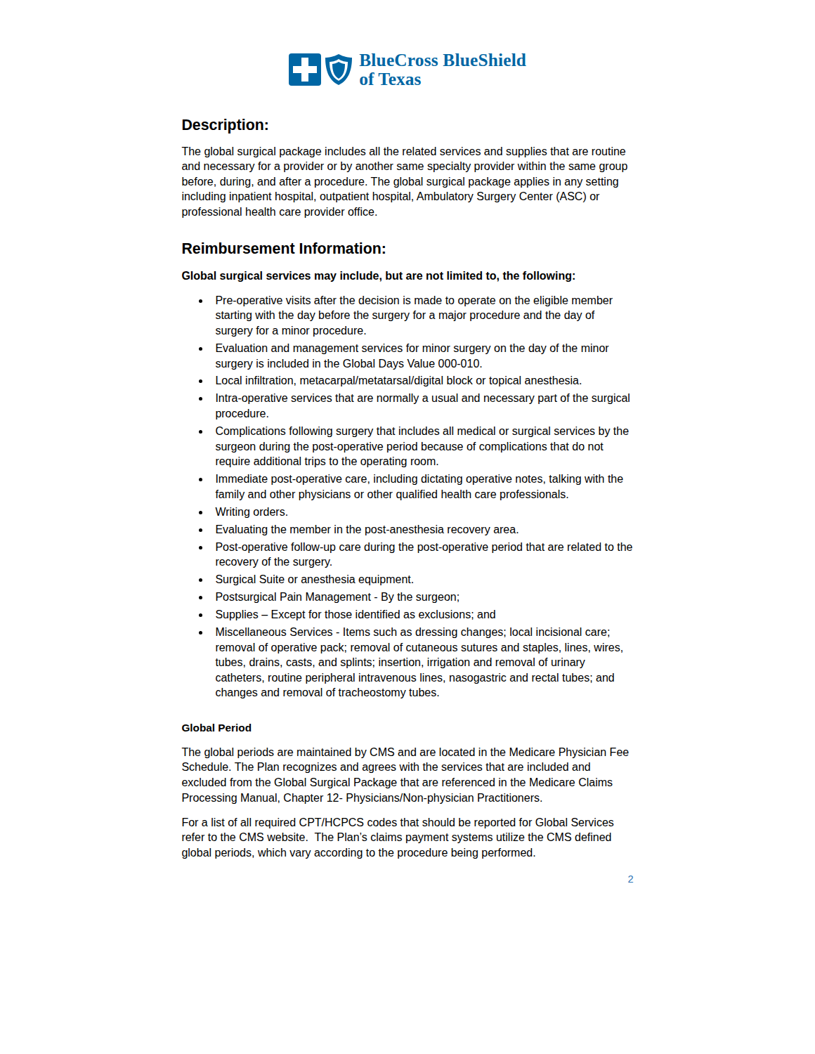| | BlueCross BlueShield of Texas |
Description:
The global surgical package includes all the related services and supplies that are routine and necessary for a provider or by another same specialty provider within the same group before, during, and after a procedure. The global surgical package applies in any setting including inpatient hospital, outpatient hospital, Ambulatory Surgery Center (ASC) or professional health care provider office.
Reimbursement Information:
Global surgical services may include, but are not limited to, the following:
Pre-operative visits after the decision is made to operate on the eligible member starting with the day before the surgery for a major procedure and the day of surgery for a minor procedure.
Evaluation and management services for minor surgery on the day of the minor surgery is included in the Global Days Value 000-010.
Local infiltration, metacarpal/metatarsal/digital block or topical anesthesia.
Intra-operative services that are normally a usual and necessary part of the surgical procedure.
Complications following surgery that includes all medical or surgical services by the surgeon during the post-operative period because of complications that do not require additional trips to the operating room.
Immediate post-operative care, including dictating operative notes, talking with the family and other physicians or other qualified health care professionals.
Writing orders.
Evaluating the member in the post-anesthesia recovery area.
Post-operative follow-up care during the post-operative period that are related to the recovery of the surgery.
Surgical Suite or anesthesia equipment.
Postsurgical Pain Management - By the surgeon;
Supplies – Except for those identified as exclusions; and
Miscellaneous Services - Items such as dressing changes; local incisional care; removal of operative pack; removal of cutaneous sutures and staples, lines, wires, tubes, drains, casts, and splints; insertion, irrigation and removal of urinary catheters, routine peripheral intravenous lines, nasogastric and rectal tubes; and changes and removal of tracheostomy tubes.
Global Period
The global periods are maintained by CMS and are located in the Medicare Physician Fee Schedule. The Plan recognizes and agrees with the services that are included and excluded from the Global Surgical Package that are referenced in the Medicare Claims Processing Manual, Chapter 12- Physicians/Non-physician Practitioners.
For a list of all required CPT/HCPCS codes that should be reported for Global Services refer to the CMS website. The Plan’s claims payment systems utilize the CMS defined global periods, which vary according to the procedure being performed.
2